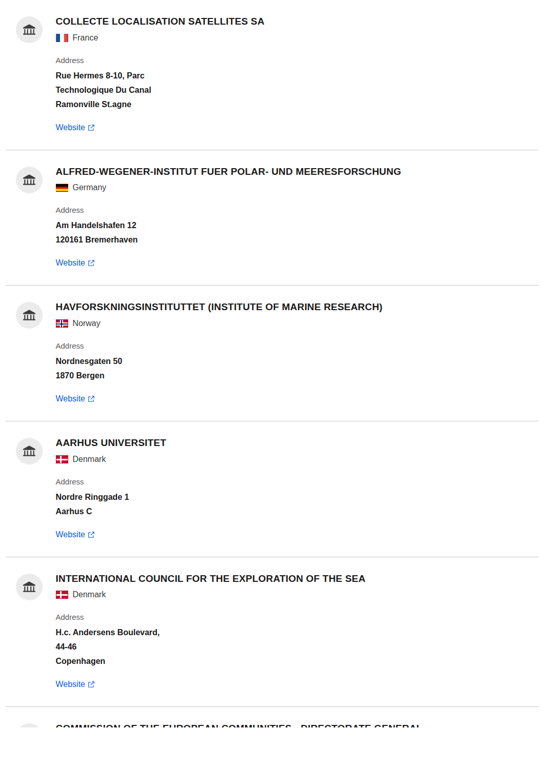COLLECTE LOCALISATION SATELLITES SA
France
Address
Rue Hermes 8-10, Parc Technologique Du Canal
Ramonville St.agne Website
ALFRED-WEGENER-INSTITUT FUER POLAR- UND MEERESFORSCHUNG
Germany
Address
Am Handelshafen 12
120161 Bremerhaven Website
HAVFORSKNINGSINSTITUTTET (INSTITUTE OF MARINE RESEARCH)
Norway
Address
Nordnesgaten 50
1870 Bergen Website
AARHUS UNIVERSITET
Denmark
Address
Nordre Ringgade 1
Aarhus C Website
INTERNATIONAL COUNCIL FOR THE EXPLORATION OF THE SEA
Denmark
Address
H.c. Andersens Boulevard, 44-46
Copenhagen Website
COMMISSION OF THE EUROPEAN COMMUNITIES - DIRECTORATE GENERAL